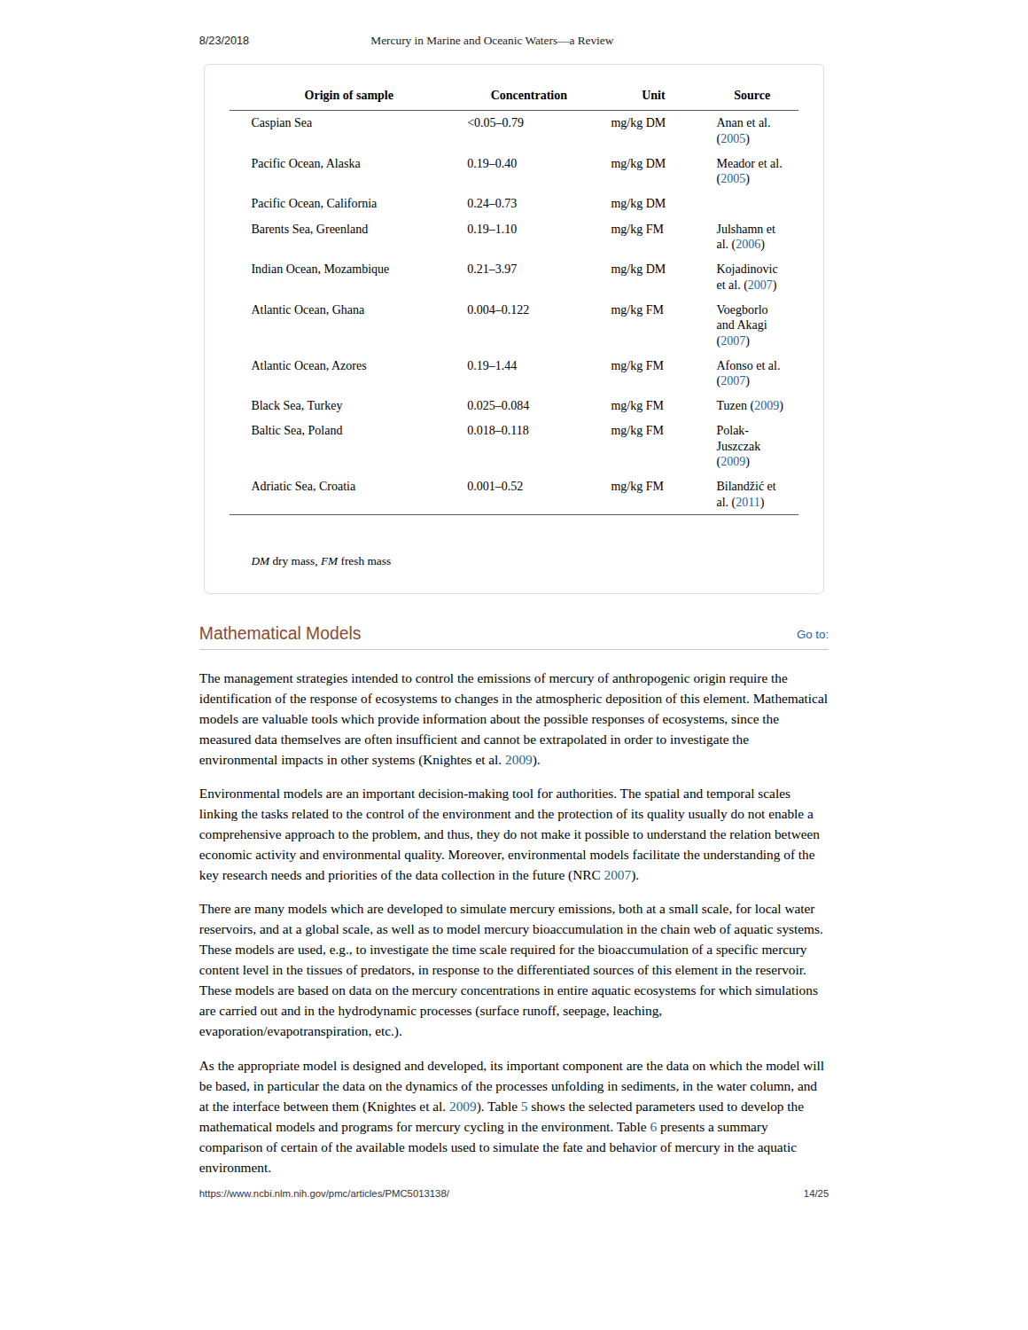8/23/2018 Mercury in Marine and Oceanic Waters—a Review
| Origin of sample | Concentration | Unit | Source |
| --- | --- | --- | --- |
| Caspian Sea | <0.05–0.79 | mg/kg DM | Anan et al. ( 2005 ) |
| Pacific Ocean, Alaska | 0.19–0.40 | mg/kg DM | Meador et al. ( 2005 ) |
| Pacific Ocean, California | 0.24–0.73 | mg/kg DM | |
| Barents Sea, Greenland | 0.19–1.10 | mg/kg FM | Julshamn et al. ( 2006 ) |
| Indian Ocean, Mozambique | 0.21–3.97 | mg/kg DM | Kojadinovic et al. ( 2007 ) |
| Atlantic Ocean, Ghana | 0.004–0.122 | mg/kg FM | Voegborlo and Akagi ( 2007 ) |
| Atlantic Ocean, Azores | 0.19–1.44 | mg/kg FM | Afonso et al. ( 2007 ) |
| Black Sea, Turkey | 0.025–0.084 | mg/kg FM | Tuzen ( 2009 ) |
| Baltic Sea, Poland | 0.018–0.118 | mg/kg FM | Polak-Juszczak ( 2009 ) |
| Adriatic Sea, Croatia | 0.001–0.52 | mg/kg FM | Bilandžić et al. ( 2011 ) |
DM dry mass, FM fresh mass
Mathematical Models Go to:
The management strategies intended to control the emissions of mercury of anthropogenic origin require the identification of the response of ecosystems to changes in the atmospheric deposition of this element. Mathematical models are valuable tools which provide information about the possible responses of ecosystems, since the measured data themselves are often insufficient and cannot be extrapolated in order to investigate the environmental impacts in other systems (Knightes et al. 2009).
Environmental models are an important decision-making tool for authorities. The spatial and temporal scales linking the tasks related to the control of the environment and the protection of its quality usually do not enable a comprehensive approach to the problem, and thus, they do not make it possible to understand the relation between economic activity and environmental quality. Moreover, environmental models facilitate the understanding of the key research needs and priorities of the data collection in the future (NRC 2007).
There are many models which are developed to simulate mercury emissions, both at a small scale, for local water reservoirs, and at a global scale, as well as to model mercury bioaccumulation in the chain web of aquatic systems. These models are used, e.g., to investigate the time scale required for the bioaccumulation of a specific mercury content level in the tissues of predators, in response to the differentiated sources of this element in the reservoir. These models are based on data on the mercury concentrations in entire aquatic ecosystems for which simulations are carried out and in the hydrodynamic processes (surface runoff, seepage, leaching, evaporation/evapotranspiration, etc.).
As the appropriate model is designed and developed, its important component are the data on which the model will be based, in particular the data on the dynamics of the processes unfolding in sediments, in the water column, and at the interface between them (Knightes et al. 2009). Table 5 shows the selected parameters used to develop the mathematical models and programs for mercury cycling in the environment. Table 6 presents a summary comparison of certain of the available models used to simulate the fate and behavior of mercury in the aquatic environment.
https://www.ncbi.nlm.nih.gov/pmc/articles/PMC5013138/ 14/25